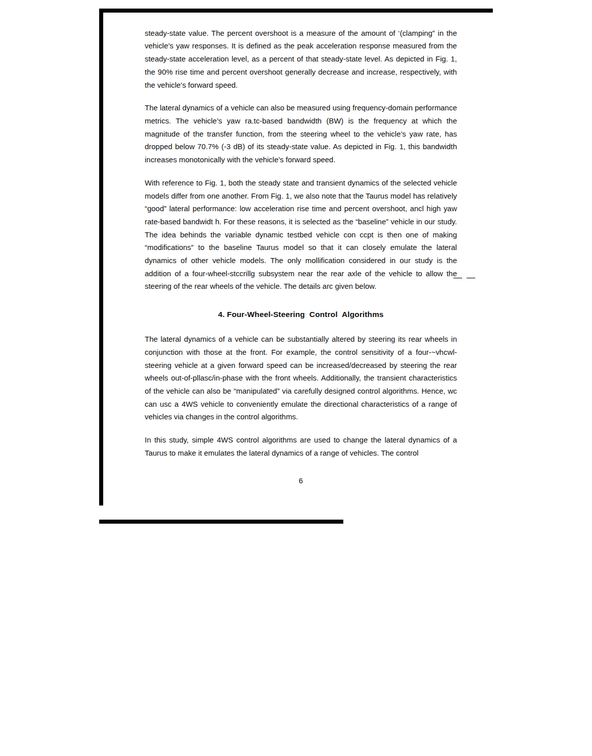steady-state value. The percent overshoot is a measure of the amount of ‘(clamping” in the vehicle’s yaw responses. It is defined as the peak acceleration response measured from the steady-state acceleration level, as a percent of that steady-state level. As depicted in Fig. 1, the 90% rise time and percent overshoot generally decrease and increase, respectively, with the vehicle’s forward speed.
The lateral dynamics of a vehicle can also be measured using frequency-domain performance metrics. The vehicle’s yaw ra.tc-based bandwidth (BW) is the frequency at which the magnitude of the transfer function, from the steering wheel to the vehicle’s yaw rate, has dropped below 70.7% (-3 dB) of its steady-state value. As depicted in Fig. 1, this bandwidth increases monotonically with the vehicle’s forward speed.
With reference to Fig. 1, both the steady state and transient dynamics of the selected vehicle models differ from one another. From Fig. 1, we also note that the Taurus model has relatively “good” lateral performance: low acceleration rise time and percent overshoot, ancl high yaw rate-based bandwidt h. For these reasons, it is selected as the “baseline” vehicle in our study. The idea behinds the variable dynamic testbed vehicle con ccpt is then one of making “modifications” to the baseline Taurus model so that it can closely emulate the lateral dynamics of other vehicle models. The only mollification considered in our study is the addition of a four-wheel-stccrillg subsystem near the rear axle of the vehicle to allow the steering of the rear wheels of the vehicle. The details arc given below.
4. Four-Wheel-Steering Control Algorithms
The lateral dynamics of a vehicle can be substantially altered by steering its rear wheels in conjunction with those at the front. For example, the control sensitivity of a four-~vhcwl-steering vehicle at a given forward speed can be increased/decreased by steering the rear wheels out-of-pllasc/in-phase with the front wheels. Additionally, the transient characteristics of the vehicle can also be “manipulated” via carefully designed control algorithms. Hence, wc can usc a 4WS vehicle to conveniently emulate the directional characteristics of a range of vehicles via changes in the control algorithms.
In this study, simple 4WS control algorithms are used to change the lateral dynamics of a Taurus to make it emulates the lateral dynamics of a range of vehicles. The control
6
— —